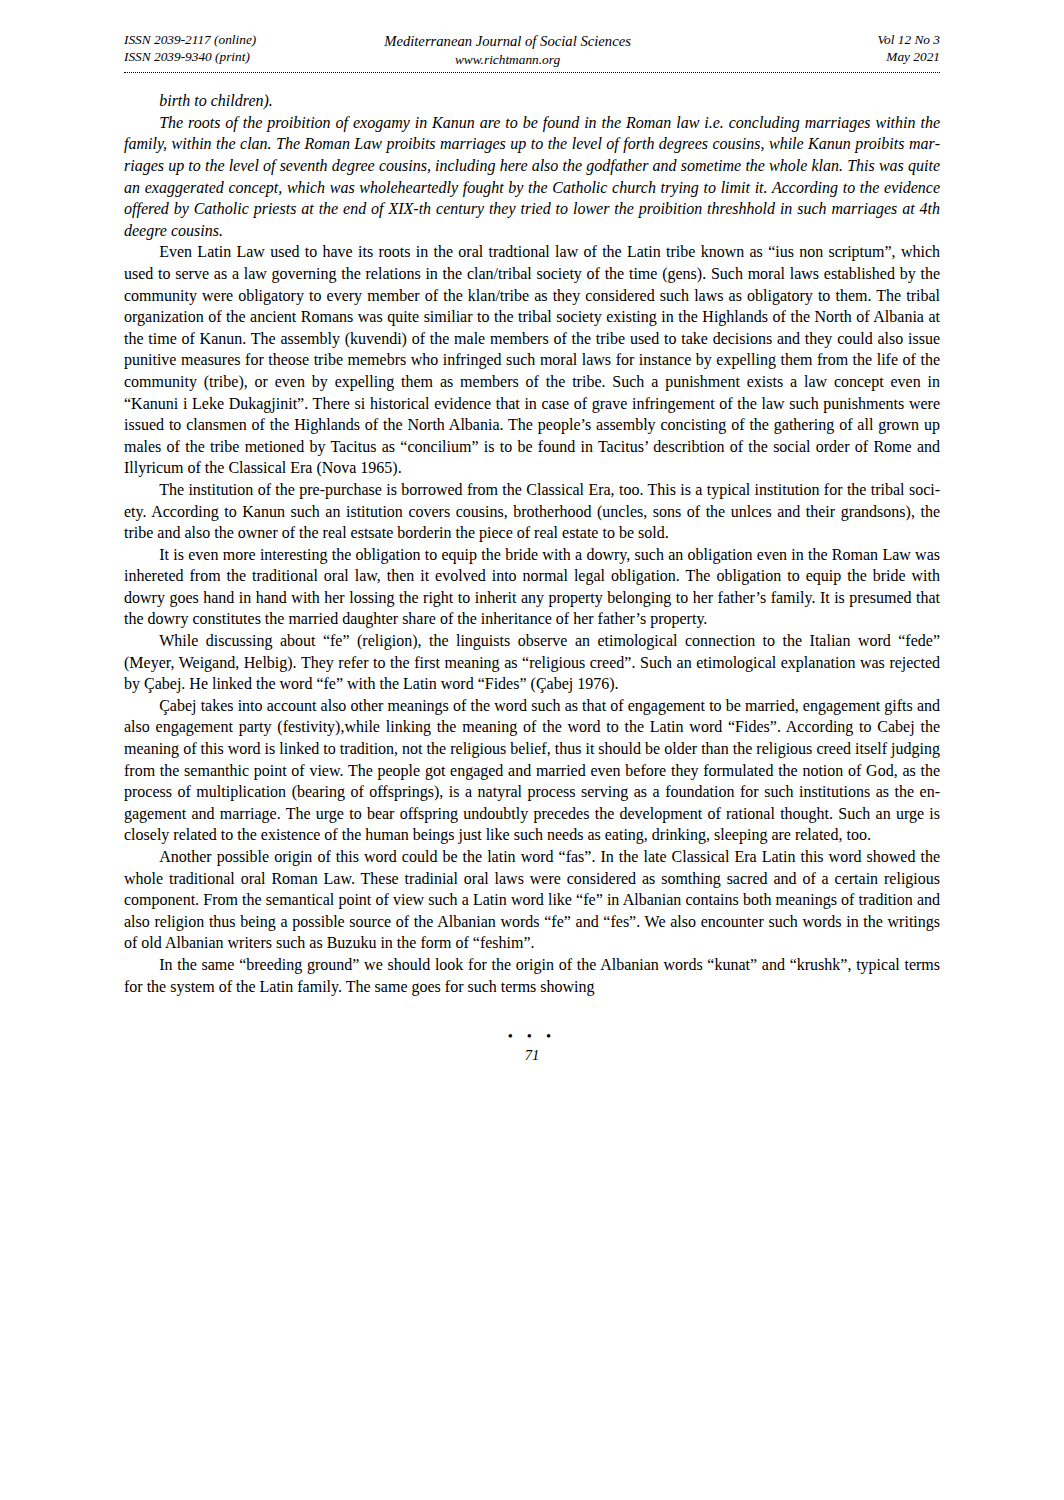| ISSN 2039-2117 (online) ISSN 2039-9340 (print) | Mediterranean Journal of Social Sciences www.richtmann.org | Vol 12 No 3 May 2021 |
birth to children).
The roots of the proibition of exogamy in Kanun are to be found in the Roman law i.e. concluding marriages within the family, within the clan. The Roman Law proibits marriages up to the level of forth degrees cousins, while Kanun proibits marriages up to the level of seventh degree cousins, including here also the godfather and sometime the whole klan. This was quite an exaggerated concept, which was wholeheartedly fought by the Catholic church trying to limit it. According to the evidence offered by Catholic priests at the end of XIX-th century they tried to lower the proibition threshhold in such marriages at 4th deegre cousins.
Even Latin Law used to have its roots in the oral tradtional law of the Latin tribe known as “ius non scriptum”, which used to serve as a law governing the relations in the clan/tribal society of the time (gens). Such moral laws established by the community were obligatory to every member of the klan/tribe as they considered such laws as obligatory to them. The tribal organization of the ancient Romans was quite similiar to the tribal society existing in the Highlands of the North of Albania at the time of Kanun. The assembly (kuvendi) of the male members of the tribe used to take decisions and they could also issue punitive measures for theose tribe memebrs who infringed such moral laws for instance by expelling them from the life of the community (tribe), or even by expelling them as members of the tribe. Such a punishment exists a law concept even in “Kanuni i Leke Dukagjinit”. There si historical evidence that in case of grave infringement of the law such punishments were issued to clansmen of the Highlands of the North Albania. The people’s assembly concisting of the gathering of all grown up males of the tribe metioned by Tacitus as “concilium” is to be found in Tacitus’ describtion of the social order of Rome and Illyricum of the Classical Era (Nova 1965).
The institution of the pre-purchase is borrowed from the Classical Era, too. This is a typical institution for the tribal society. According to Kanun such an istitution covers cousins, brotherhood (uncles, sons of the unlces and their grandsons), the tribe and also the owner of the real estsate borderin the piece of real estate to be sold.
It is even more interesting the obligation to equip the bride with a dowry, such an obligation even in the Roman Law was inhereted from the traditional oral law, then it evolved into normal legal obligation. The obligation to equip the bride with dowry goes hand in hand with her lossing the right to inherit any property belonging to her father’s family. It is presumed that the dowry constitutes the married daughter share of the inheritance of her father’s property.
While discussing about “fe” (religion), the linguists observe an etimological connection to the Italian word “fede” (Meyer, Weigand, Helbig). They refer to the first meaning as “religious creed”. Such an etimological explanation was rejected by Çabej. He linked the word “fe” with the Latin word “Fides” (Çabej 1976).
Çabej takes into account also other meanings of the word such as that of engagement to be married, engagement gifts and also engagement party (festivity),while linking the meaning of the word to the Latin word “Fides”. According to Cabej the meaning of this word is linked to tradition, not the religious belief, thus it should be older than the religious creed itself judging from the semanthic point of view. The people got engaged and married even before they formulated the notion of God, as the process of multiplication (bearing of offsprings), is a natyral process serving as a foundation for such institutions as the engagement and marriage. The urge to bear offspring undoubtly precedes the development of rational thought. Such an urge is closely related to the existence of the human beings just like such needs as eating, drinking, sleeping are related, too.
Another possible origin of this word could be the latin word “fas”. In the late Classical Era Latin this word showed the whole traditional oral Roman Law. These tradinial oral laws were considered as somthing sacred and of a certain religious component. From the semantical point of view such a Latin word like “fe” in Albanian contains both meanings of tradition and also religion thus being a possible source of the Albanian words “fe” and “fes”. We also encounter such words in the writings of old Albanian writers such as Buzuku in the form of “feshim”.
In the same “breeding ground” we should look for the origin of the Albanian words “kunat” and “krushk”, typical terms for the system of the Latin family. The same goes for such terms showing
• • • 71